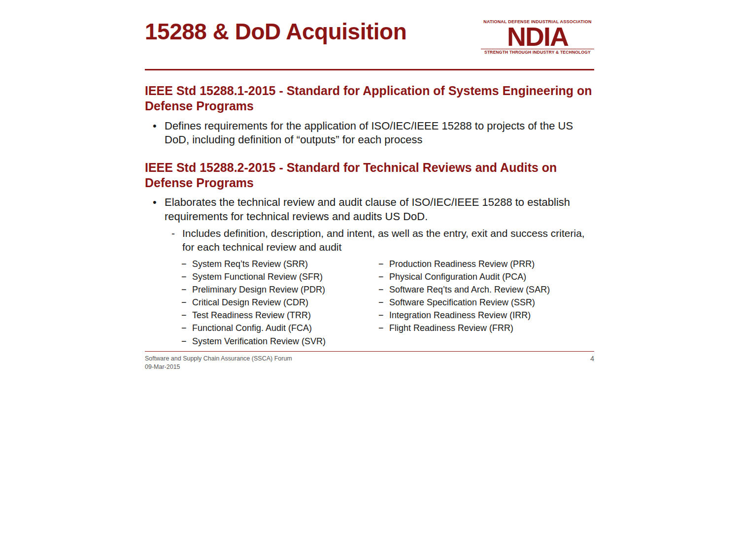15288 & DoD Acquisition
NATIONAL DEFENSE INDUSTRIAL ASSOCIATION
NDIA
STRENGTH THROUGH INDUSTRY & TECHNOLOGY
IEEE Std 15288.1-2015 - Standard for Application of Systems Engineering on Defense Programs
Defines requirements for the application of ISO/IEC/IEEE 15288 to projects of the US DoD, including definition of “outputs” for each process
IEEE Std 15288.2-2015 - Standard for Technical Reviews and Audits on Defense Programs
Elaborates the technical review and audit clause of ISO/IEC/IEEE 15288 to establish requirements for technical reviews and audits US DoD.
Includes definition, description, and intent, as well as the entry, exit and success criteria, for each technical review and audit
System Req’ts Review (SRR)
System Functional Review (SFR)
Preliminary Design Review (PDR)
Critical Design Review (CDR)
Test Readiness Review (TRR)
Functional Config. Audit (FCA)
System Verification Review (SVR)
Production Readiness Review (PRR)
Physical Configuration Audit (PCA)
Software Req’ts and Arch. Review (SAR)
Software Specification Review (SSR)
Integration Readiness Review (IRR)
Flight Readiness Review (FRR)
Software and Supply Chain Assurance (SSCA) Forum
09-Mar-2015
4